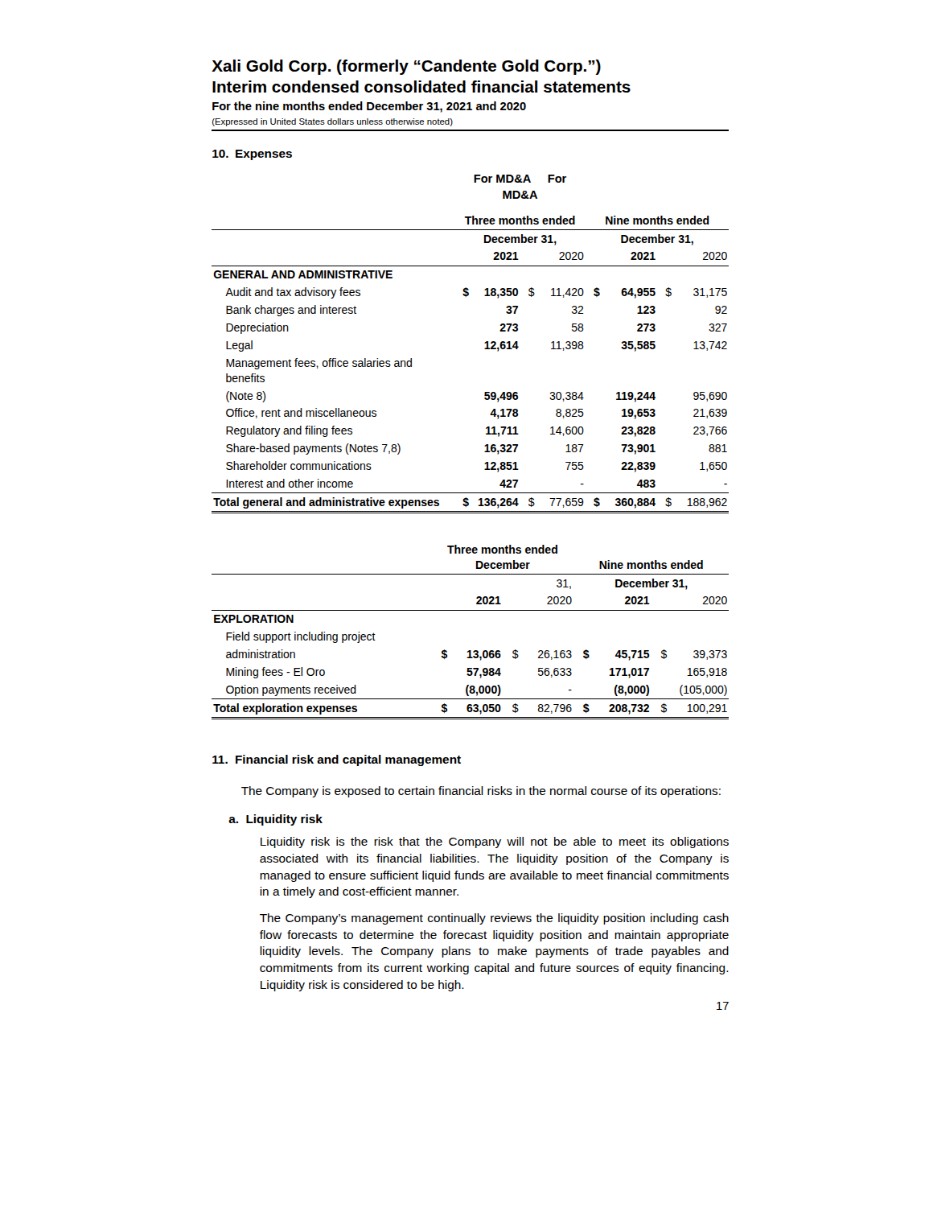Xali Gold Corp. (formerly “Candente Gold Corp.”)
Interim condensed consolidated financial statements
For the nine months ended December 31, 2021 and 2020
(Expressed in United States dollars unless otherwise noted)
10. Expenses
| | For MD&A For MD&A | |
| | Three months ended | Nine months ended |
| | December 31, | December 31, |
| | 2021 | 2020 | 2021 | 2020 |
| GENERAL AND ADMINISTRATIVE | |
| Audit and tax advisory fees | $ | 18,350 | $ | 11,420 | $ | 64,955 | $ | 31,175 |
| Bank charges and interest | | 37 | | 32 | | 123 | | 92 |
| Depreciation | | 273 | | 58 | | 273 | | 327 |
| Legal | | 12,614 | | 11,398 | | 35,585 | | 13,742 |
| Management fees, office salaries and benefits | |
| (Note 8) | | 59,496 | | 30,384 | | 119,244 | | 95,690 |
| Office, rent and miscellaneous | | 4,178 | | 8,825 | | 19,653 | | 21,639 |
| Regulatory and filing fees | | 11,711 | | 14,600 | | 23,828 | | 23,766 |
| Share-based payments (Notes 7,8) | | 16,327 | | 187 | | 73,901 | | 881 |
| Shareholder communications | | 12,851 | | 755 | | 22,839 | | 1,650 |
| Interest and other income | | 427 | | - | | 483 | | - |
| Total general and administrative expenses | $ | 136,264 | $ | 77,659 | $ | 360,884 | $ | 188,962 |
| | Three months ended December | Nine months ended |
| | | 31, | December 31, |
| | 2021 | 2020 | 2021 | 2020 |
| EXPLORATION | |
| Field support including project | |
| administration | $ | 13,066 | $ | 26,163 | $ | 45,715 | $ | 39,373 |
| Mining fees - El Oro | | 57,984 | | 56,633 | | 171,017 | | 165,918 |
| Option payments received | | (8,000) | | - | | (8,000) | | (105,000) |
| Total exploration expenses | $ | 63,050 | $ | 82,796 | $ | 208,732 | $ | 100,291 |
11. Financial risk and capital management
The Company is exposed to certain financial risks in the normal course of its operations:
a. Liquidity risk
Liquidity risk is the risk that the Company will not be able to meet its obligations associated with its financial liabilities. The liquidity position of the Company is managed to ensure sufficient liquid funds are available to meet financial commitments in a timely and cost-efficient manner.
The Company’s management continually reviews the liquidity position including cash flow forecasts to determine the forecast liquidity position and maintain appropriate liquidity levels. The Company plans to make payments of trade payables and commitments from its current working capital and future sources of equity financing. Liquidity risk is considered to be high.
17